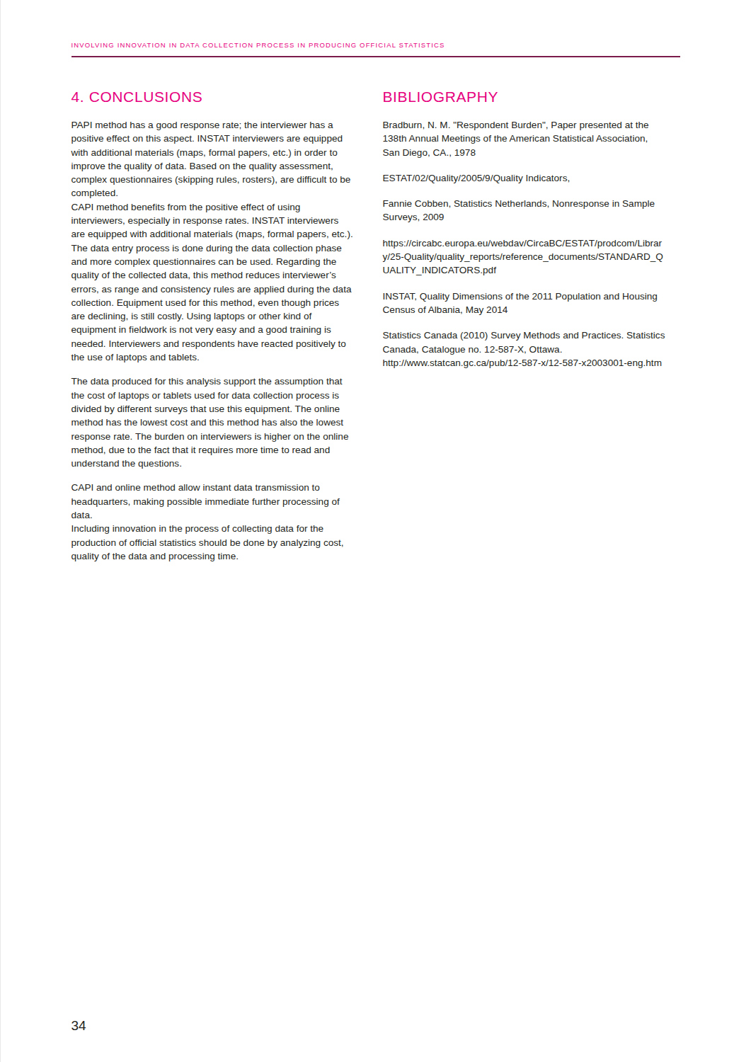Involving innovation in data collection process in producing official statistics
4. Conclusions
PAPI method has a good response rate; the interviewer has a positive effect on this aspect. INSTAT interviewers are equipped with additional materials (maps, formal papers, etc.) in order to improve the quality of data. Based on the quality assessment, complex questionnaires (skipping rules, rosters), are difficult to be completed.
CAPI method benefits from the positive effect of using interviewers, especially in response rates. INSTAT interviewers are equipped with additional materials (maps, formal papers, etc.). The data entry process is done during the data collection phase and more complex questionnaires can be used. Regarding the quality of the collected data, this method reduces interviewer’s errors, as range and consistency rules are applied during the data collection. Equipment used for this method, even though prices are declining, is still costly. Using laptops or other kind of equipment in fieldwork is not very easy and a good training is needed. Interviewers and respondents have reacted positively to the use of laptops and tablets.
The data produced for this analysis support the assumption that the cost of laptops or tablets used for data collection process is divided by different surveys that use this equipment. The online method has the lowest cost and this method has also the lowest response rate. The burden on interviewers is higher on the online method, due to the fact that it requires more time to read and understand the questions.
CAPI and online method allow instant data transmission to headquarters, making possible immediate further processing of data.
Including innovation in the process of collecting data for the production of official statistics should be done by analyzing cost, quality of the data and processing time.
Bibliography
Bradburn, N. M. "Respondent Burden", Paper presented at the 138th Annual Meetings of the American Statistical Association, San Diego, CA., 1978
ESTAT/02/Quality/2005/9/Quality Indicators,
Fannie Cobben, Statistics Netherlands, Nonresponse in Sample Surveys, 2009
https://circabc.europa.eu/webdav/CircaBC/ESTAT/prodcom/Library/25-Quality/quality_reports/reference_documents/STANDARD_QUALITY_INDICATORS.pdf
INSTAT, Quality Dimensions of the 2011 Population and Housing Census of Albania, May 2014
Statistics Canada (2010) Survey Methods and Practices. Statistics Canada, Catalogue no. 12-587-X, Ottawa. http://www.statcan.gc.ca/pub/12-587-x/12-587-x2003001-eng.htm
34